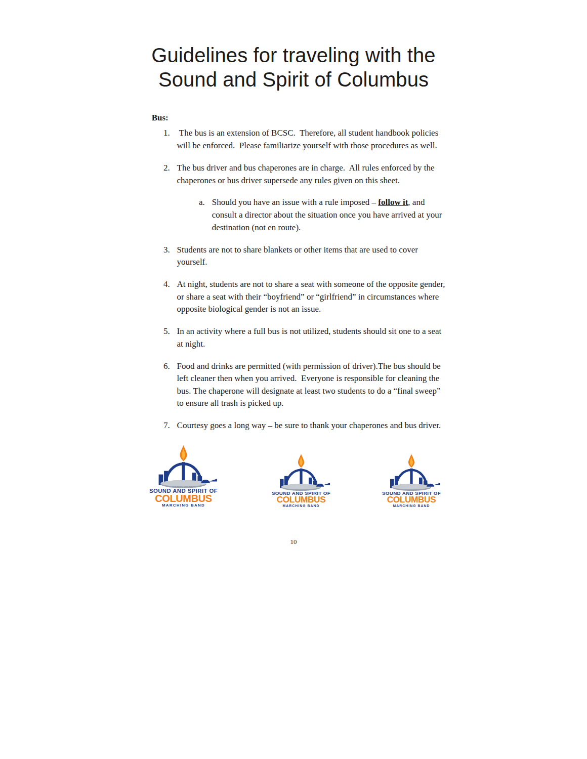Guidelines for traveling with the Sound and Spirit of Columbus
Bus:
The bus is an extension of BCSC. Therefore, all student handbook policies will be enforced. Please familiarize yourself with those procedures as well.
The bus driver and bus chaperones are in charge. All rules enforced by the chaperones or bus driver supersede any rules given on this sheet.
Should you have an issue with a rule imposed – follow it, and consult a director about the situation once you have arrived at your destination (not en route).
Students are not to share blankets or other items that are used to cover yourself.
At night, students are not to share a seat with someone of the opposite gender, or share a seat with their “boyfriend” or “girlfriend” in circumstances where opposite biological gender is not an issue.
In an activity where a full bus is not utilized, students should sit one to a seat at night.
Food and drinks are permitted (with permission of driver).The bus should be left cleaner then when you arrived. Everyone is responsible for cleaning the bus. The chaperone will designate at least two students to do a “final sweep” to ensure all trash is picked up.
Courtesy goes a long way – be sure to thank your chaperones and bus driver.
SOUND AND SPIRIT OF COLUMBUS MARCHING BAND
SOUND AND SPIRIT OF COLUMBUS MARCHING BAND
SOUND AND SPIRIT OF COLUMBUS MARCHING BAND
10